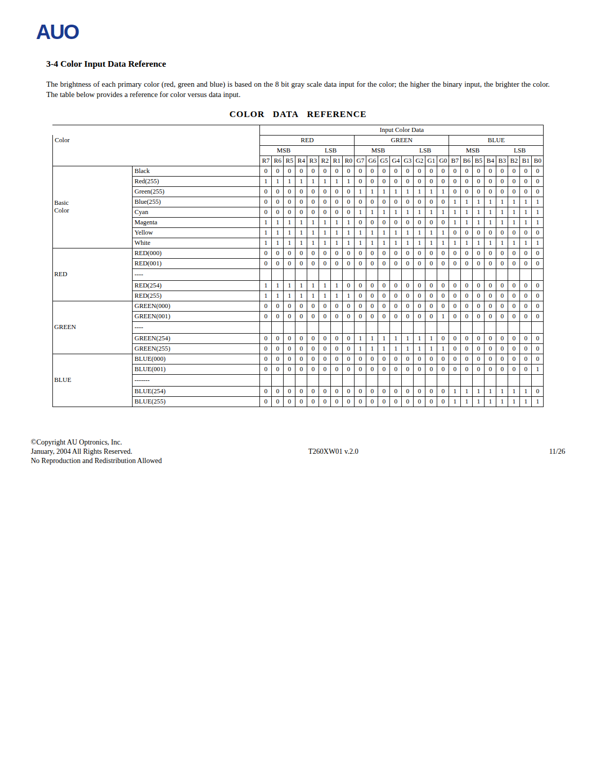AUO
3-4 Color Input Data Reference
The brightness of each primary color (red, green and blue) is based on the 8 bit gray scale data input for the color; the higher the binary input, the brighter the color. The table below provides a reference for color versus data input.
COLOR DATA REFERENCE
| | Input Color Data |
| Color | RED | GREEN | BLUE |
| | MSB | LSB | MSB | LSB | MSB | LSB |
| | R7 | R6 | R5 | R4 | R3 | R2 | R1 | R0 | G7 | G6 | G5 | G4 | G3 | G2 | G1 | G0 | B7 | B6 | B5 | B4 | B3 | B2 | B1 | B0 |
| Basic Color | Black | 0 | 0 | 0 | 0 | 0 | 0 | 0 | 0 | 0 | 0 | 0 | 0 | 0 | 0 | 0 | 0 | 0 | 0 | 0 | 0 | 0 | 0 | 0 | 0 |
| Red(255) | 1 | 1 | 1 | 1 | 1 | 1 | 1 | 1 | 0 | 0 | 0 | 0 | 0 | 0 | 0 | 0 | 0 | 0 | 0 | 0 | 0 | 0 | 0 | 0 |
| Green(255) | 0 | 0 | 0 | 0 | 0 | 0 | 0 | 0 | 1 | 1 | 1 | 1 | 1 | 1 | 1 | 1 | 0 | 0 | 0 | 0 | 0 | 0 | 0 | 0 |
| Blue(255) | 0 | 0 | 0 | 0 | 0 | 0 | 0 | 0 | 0 | 0 | 0 | 0 | 0 | 0 | 0 | 0 | 1 | 1 | 1 | 1 | 1 | 1 | 1 | 1 |
| Cyan | 0 | 0 | 0 | 0 | 0 | 0 | 0 | 0 | 1 | 1 | 1 | 1 | 1 | 1 | 1 | 1 | 1 | 1 | 1 | 1 | 1 | 1 | 1 | 1 |
| Magenta | 1 | 1 | 1 | 1 | 1 | 1 | 1 | 1 | 0 | 0 | 0 | 0 | 0 | 0 | 0 | 0 | 1 | 1 | 1 | 1 | 1 | 1 | 1 | 1 |
| Yellow | 1 | 1 | 1 | 1 | 1 | 1 | 1 | 1 | 1 | 1 | 1 | 1 | 1 | 1 | 1 | 1 | 0 | 0 | 0 | 0 | 0 | 0 | 0 | 0 |
| White | 1 | 1 | 1 | 1 | 1 | 1 | 1 | 1 | 1 | 1 | 1 | 1 | 1 | 1 | 1 | 1 | 1 | 1 | 1 | 1 | 1 | 1 | 1 | 1 |
| RED | RED(000) | 0 | 0 | 0 | 0 | 0 | 0 | 0 | 0 | 0 | 0 | 0 | 0 | 0 | 0 | 0 | 0 | 0 | 0 | 0 | 0 | 0 | 0 | 0 | 0 |
| RED(001) | 0 | 0 | 0 | 0 | 0 | 0 | 0 | 0 | 0 | 0 | 0 | 0 | 0 | 0 | 0 | 0 | 0 | 0 | 0 | 0 | 0 | 0 | 0 | 0 |
| ---- | | | | | | | | | | | | | | | | | | | | | | | | |
| RED(254) | 1 | 1 | 1 | 1 | 1 | 1 | 1 | 0 | 0 | 0 | 0 | 0 | 0 | 0 | 0 | 0 | 0 | 0 | 0 | 0 | 0 | 0 | 0 | 0 |
| RED(255) | 1 | 1 | 1 | 1 | 1 | 1 | 1 | 1 | 0 | 0 | 0 | 0 | 0 | 0 | 0 | 0 | 0 | 0 | 0 | 0 | 0 | 0 | 0 | 0 |
| GREEN | GREEN(000) | 0 | 0 | 0 | 0 | 0 | 0 | 0 | 0 | 0 | 0 | 0 | 0 | 0 | 0 | 0 | 0 | 0 | 0 | 0 | 0 | 0 | 0 | 0 | 0 |
| GREEN(001) | 0 | 0 | 0 | 0 | 0 | 0 | 0 | 0 | 0 | 0 | 0 | 0 | 0 | 0 | 0 | 1 | 0 | 0 | 0 | 0 | 0 | 0 | 0 | 0 |
| ---- | | | | | | | | | | | | | | | | | | | | | | | | |
| GREEN(254) | 0 | 0 | 0 | 0 | 0 | 0 | 0 | 0 | 1 | 1 | 1 | 1 | 1 | 1 | 1 | 0 | 0 | 0 | 0 | 0 | 0 | 0 | 0 | 0 |
| GREEN(255) | 0 | 0 | 0 | 0 | 0 | 0 | 0 | 0 | 1 | 1 | 1 | 1 | 1 | 1 | 1 | 1 | 0 | 0 | 0 | 0 | 0 | 0 | 0 | 0 |
| BLUE | BLUE(000) | 0 | 0 | 0 | 0 | 0 | 0 | 0 | 0 | 0 | 0 | 0 | 0 | 0 | 0 | 0 | 0 | 0 | 0 | 0 | 0 | 0 | 0 | 0 | 0 |
| BLUE(001) | 0 | 0 | 0 | 0 | 0 | 0 | 0 | 0 | 0 | 0 | 0 | 0 | 0 | 0 | 0 | 0 | 0 | 0 | 0 | 0 | 0 | 0 | 0 | 1 |
| ------- | | | | | | | | | | | | | | | | | | | | | | | | |
| BLUE(254) | 0 | 0 | 0 | 0 | 0 | 0 | 0 | 0 | 0 | 0 | 0 | 0 | 0 | 0 | 0 | 0 | 1 | 1 | 1 | 1 | 1 | 1 | 1 | 0 |
| BLUE(255) | 0 | 0 | 0 | 0 | 0 | 0 | 0 | 0 | 0 | 0 | 0 | 0 | 0 | 0 | 0 | 0 | 1 | 1 | 1 | 1 | 1 | 1 | 1 | 1 |
©Copyright AU Optronics, Inc.
January, 2004 All Rights Reserved.
T260XW01 v.2.0
11/26
No Reproduction and Redistribution Allowed